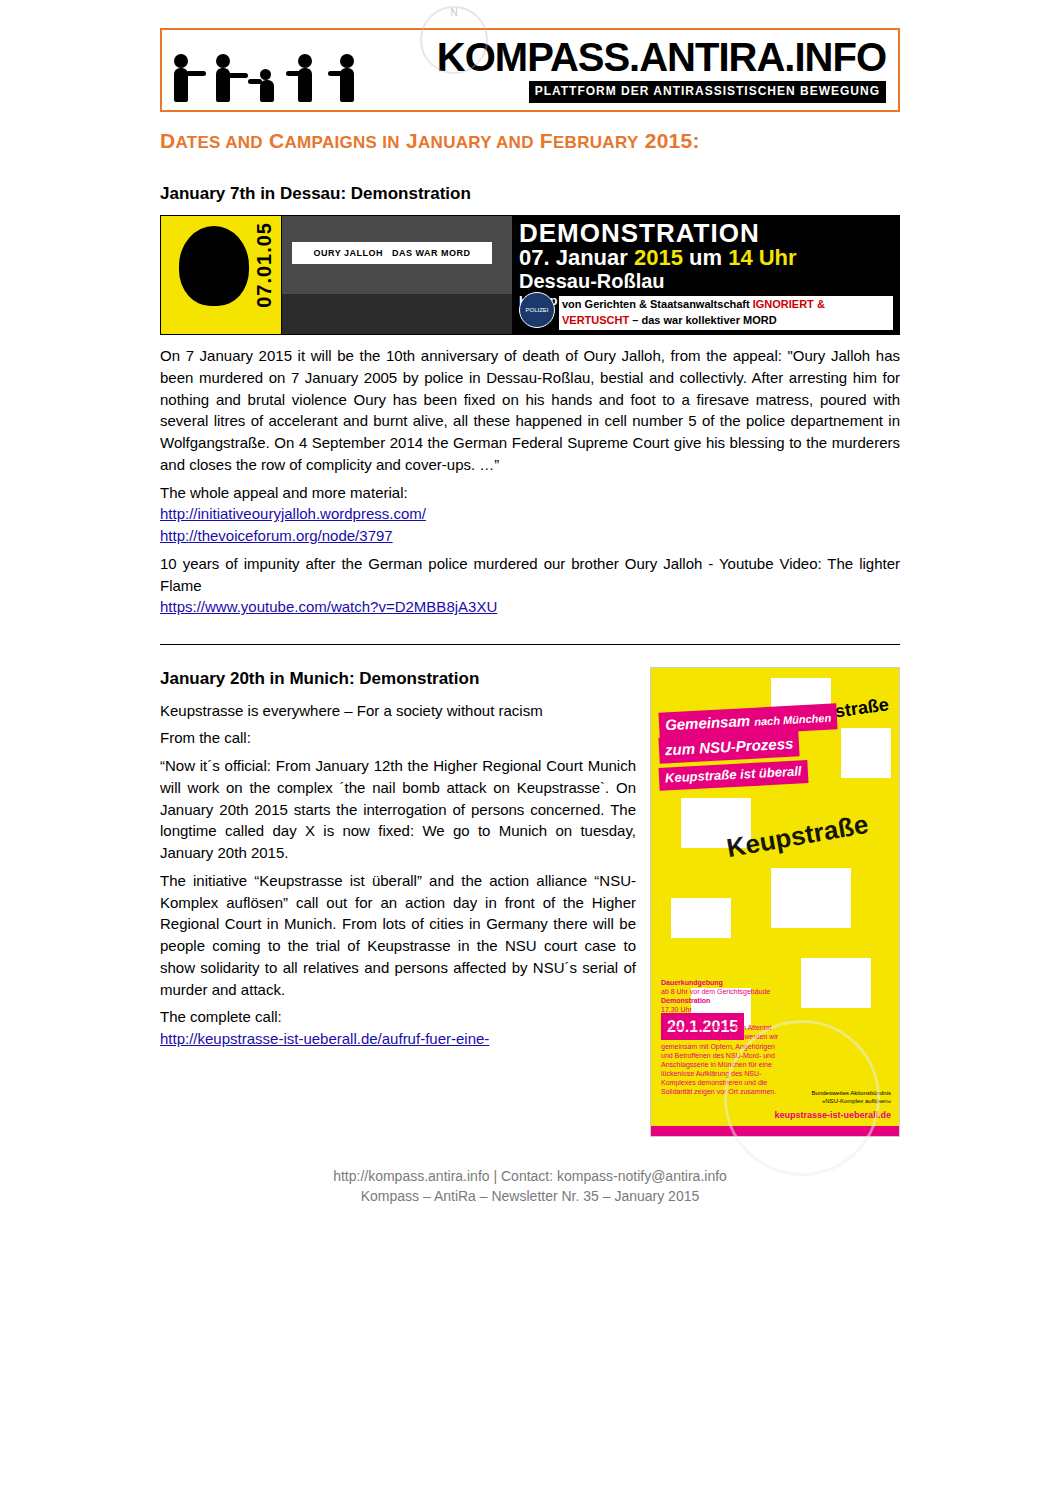KOMPASS.ANTIRA.INFO
PLATTFORM DER ANTIRASSISTISCHEN BEWEGUNG
DATES AND CAMPAIGNS IN JANUARY AND FEBRUARY 2015:
January 7th in Dessau: Demonstration
07.01.05
OURY JALLOH DAS WAR MORD
DEMONSTRATION
07. Januar 2015 um 14 Uhr
Dessau-Roßlau
Hauptbahnhof
POLIZEI
von Gerichten & Staatsanwaltschaft IGNORIERT & VERTUSCHT – das war kollektiver MORD
On 7 January 2015 it will be the 10th anniversary of death of Oury Jalloh, from the appeal: "Oury Jalloh has been murdered on 7 January 2005 by police in Dessau-Roßlau, bestial and collectivly. After arresting him for nothing and brutal violence Oury has been fixed on his hands and foot to a firesave matress, poured with several litres of accelerant and burnt alive, all these happened in cell number 5 of the police departnement in Wolfgangstraße. On 4 September 2014 the German Federal Supreme Court give his blessing to the murderers and closes the row of complicity and cover-ups. …”
The whole appeal and more material:
http://initiativeouryjalloh.wordpress.com/
http://thevoiceforum.org/node/3797
10 years of impunity after the German police murdered our brother Oury Jalloh - Youtube Video: The lighter Flame
https://www.youtube.com/watch?v=D2MBB8jA3XU
January 20th in Munich: Demonstration
Keupstrasse is everywhere – For a society without racism
From the call:
“Now it´s official: From January 12th the Higher Regional Court Munich will work on the complex ´the nail bomb attack on Keupstrasse`. On January 20th 2015 starts the interrogation of persons concerned. The longtime called day X is now fixed: We go to Munich on tuesday, January 20th 2015.
The initiative “Keupstrasse ist überall” and the action alliance “NSU-Komplex auflösen” call out for an action day in front of the Higher Regional Court in Munich. From lots of cities in Germany there will be people coming to the trial of Keupstrasse in the NSU court case to show solidarity to all relatives and persons affected by NSU´s serial of murder and attack.
The complete call:
http://keupstrasse-ist-ueberall.de/aufruf-fuer-eine-
Keupstraße
Keupstraße
Gemeinsam nach München
zum NSU-Prozess
Keupstraße ist überall
20.1.2015
Dauerkundgebung ab 8 Uhr vor dem Gerichtsgebäude Demonstration 17.30 Uhr
Am Ende des ersten Verhandlungstages zu dem Attentat auf die Kölner Keupstraße werden wir gemeinsam mit Opfern, Angehörigen und Betroffenen des NSU-Mord- und Anschlagsserie in München für eine lückenlose Aufklärung des NSU-Komplexes demonstrieren und die Solidarität zeigen vor Ort zusammen.
Bundesweites Aktionsbündnis
»NSU-Komplex auflösen«
keupstrasse-ist-ueberall.de
http://kompass.antira.info | Contact: kompass-notify@antira.info
Kompass – AntiRa – Newsletter Nr. 35 – January 2015